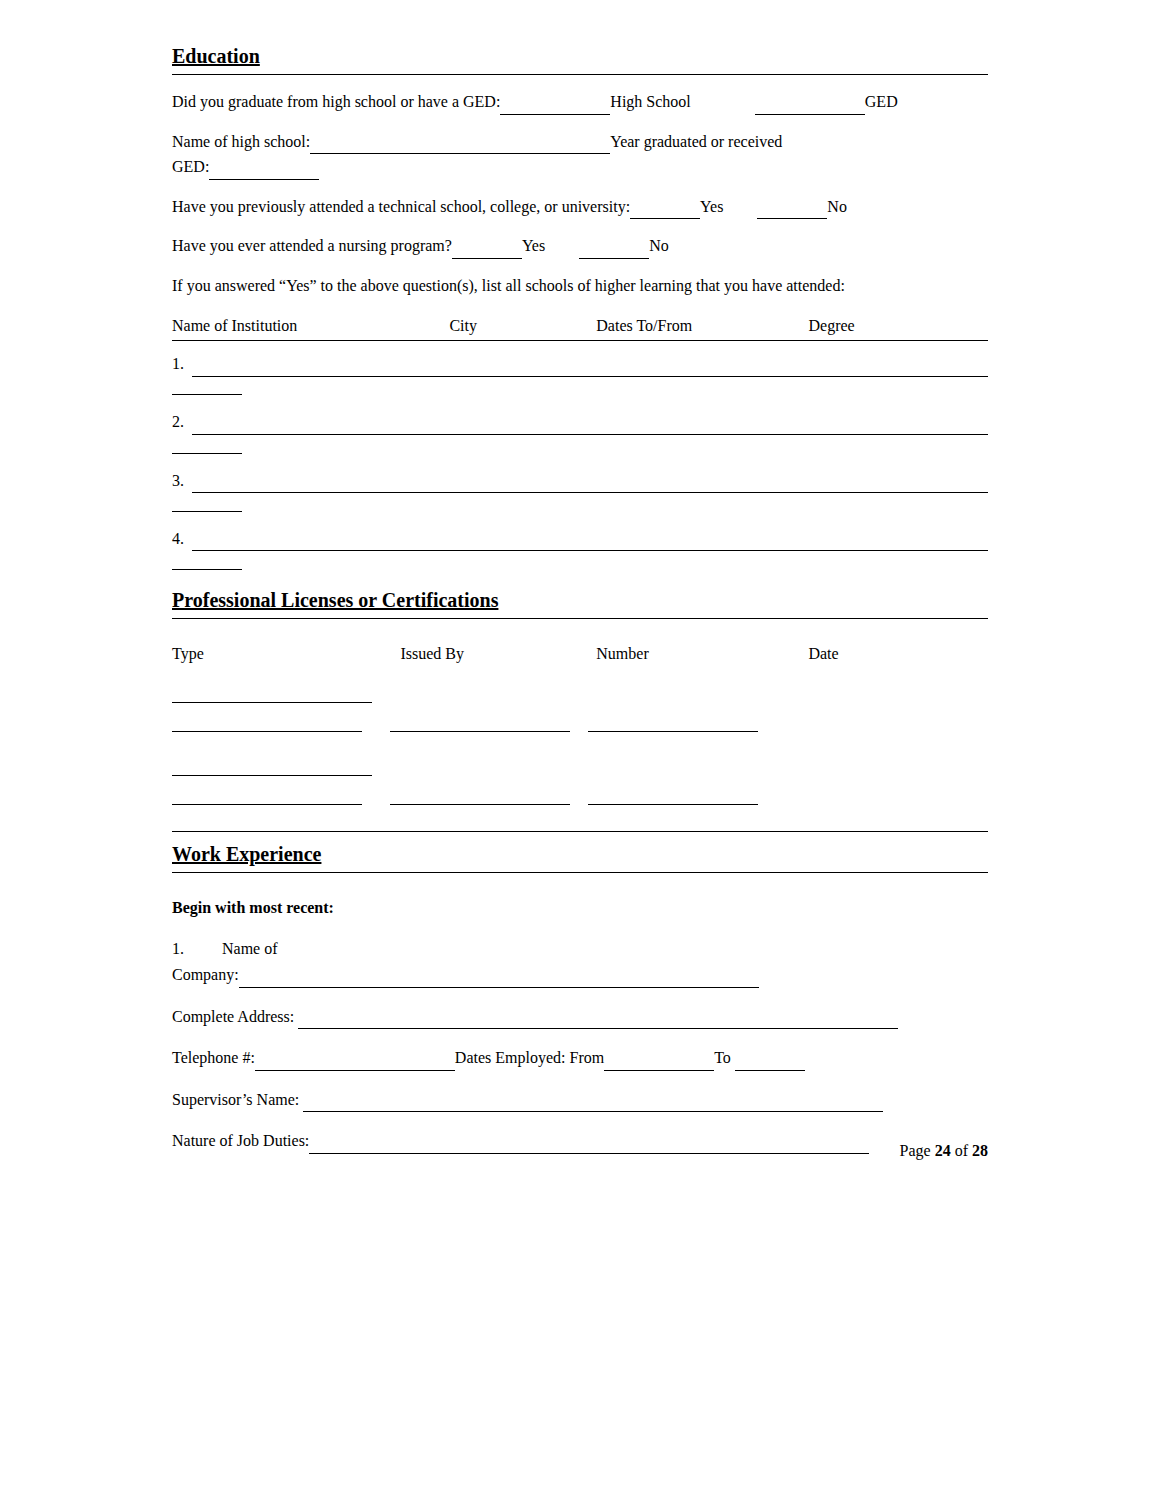Education
Did you graduate from high school or have a GED: High School GED
Name of high school: Year graduated or received
GED:
Have you previously attended a technical school, college, or university: Yes No
Have you ever attended a nursing program? Yes No
If you answered “Yes” to the above question(s), list all schools of higher learning that you have attended:
Name of Institution City Dates To/From Degree
1.
2.
3.
4.
Professional Licenses or Certifications
Type Issued By Number Date
Work Experience
Begin with most recent:
1. Name of
Company:
Complete Address:
Telephone #: Dates Employed: From To
Supervisor’s Name:
Nature of Job Duties:
Page 24 of 28